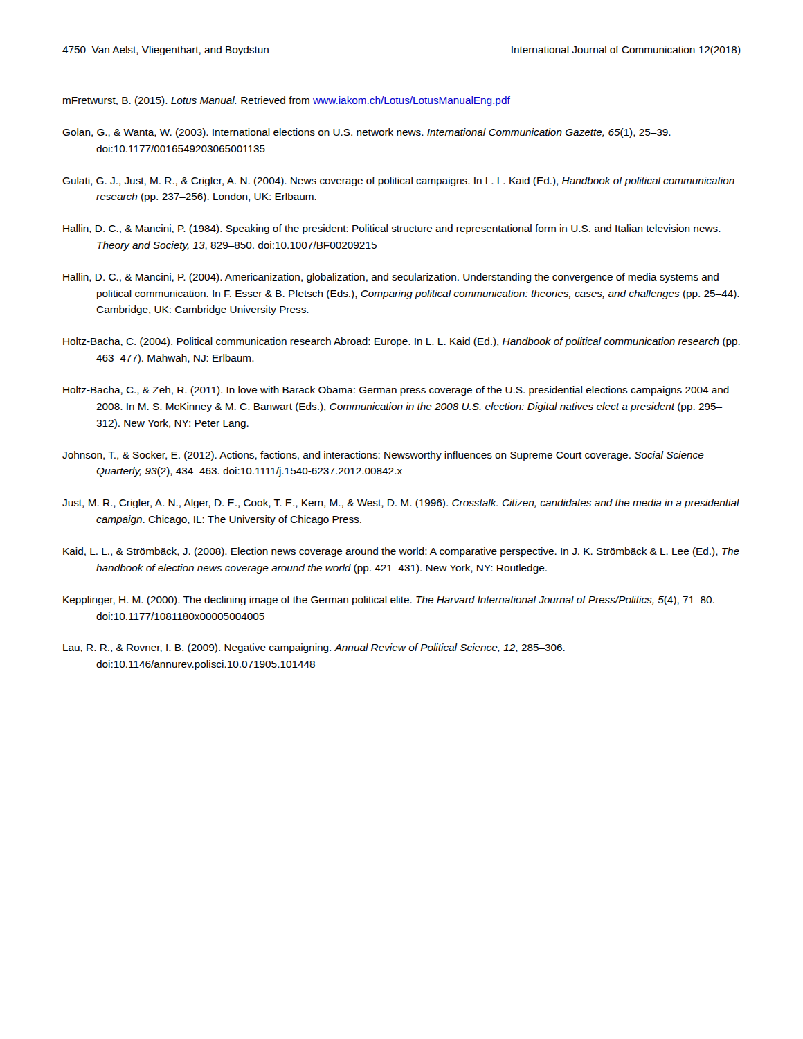4750 Van Aelst, Vliegenthart, and Boydstun International Journal of Communication 12(2018)
mFretwurst, B. (2015). Lotus Manual. Retrieved from www.iakom.ch/Lotus/LotusManualEng.pdf
Golan, G., & Wanta, W. (2003). International elections on U.S. network news. International Communication Gazette, 65(1), 25–39. doi:10.1177/0016549203065001135
Gulati, G. J., Just, M. R., & Crigler, A. N. (2004). News coverage of political campaigns. In L. L. Kaid (Ed.), Handbook of political communication research (pp. 237–256). London, UK: Erlbaum.
Hallin, D. C., & Mancini, P. (1984). Speaking of the president: Political structure and representational form in U.S. and Italian television news. Theory and Society, 13, 829–850. doi:10.1007/BF00209215
Hallin, D. C., & Mancini, P. (2004). Americanization, globalization, and secularization. Understanding the convergence of media systems and political communication. In F. Esser & B. Pfetsch (Eds.), Comparing political communication: theories, cases, and challenges (pp. 25–44). Cambridge, UK: Cambridge University Press.
Holtz-Bacha, C. (2004). Political communication research Abroad: Europe. In L. L. Kaid (Ed.), Handbook of political communication research (pp. 463–477). Mahwah, NJ: Erlbaum.
Holtz-Bacha, C., & Zeh, R. (2011). In love with Barack Obama: German press coverage of the U.S. presidential elections campaigns 2004 and 2008. In M. S. McKinney & M. C. Banwart (Eds.), Communication in the 2008 U.S. election: Digital natives elect a president (pp. 295–312). New York, NY: Peter Lang.
Johnson, T., & Socker, E. (2012). Actions, factions, and interactions: Newsworthy influences on Supreme Court coverage. Social Science Quarterly, 93(2), 434–463. doi:10.1111/j.1540-6237.2012.00842.x
Just, M. R., Crigler, A. N., Alger, D. E., Cook, T. E., Kern, M., & West, D. M. (1996). Crosstalk. Citizen, candidates and the media in a presidential campaign. Chicago, IL: The University of Chicago Press.
Kaid, L. L., & Strömbäck, J. (2008). Election news coverage around the world: A comparative perspective. In J. K. Strömbäck & L. Lee (Ed.), The handbook of election news coverage around the world (pp. 421–431). New York, NY: Routledge.
Kepplinger, H. M. (2000). The declining image of the German political elite. The Harvard International Journal of Press/Politics, 5(4), 71–80. doi:10.1177/1081180x00005004005
Lau, R. R., & Rovner, I. B. (2009). Negative campaigning. Annual Review of Political Science, 12, 285–306. doi:10.1146/annurev.polisci.10.071905.101448